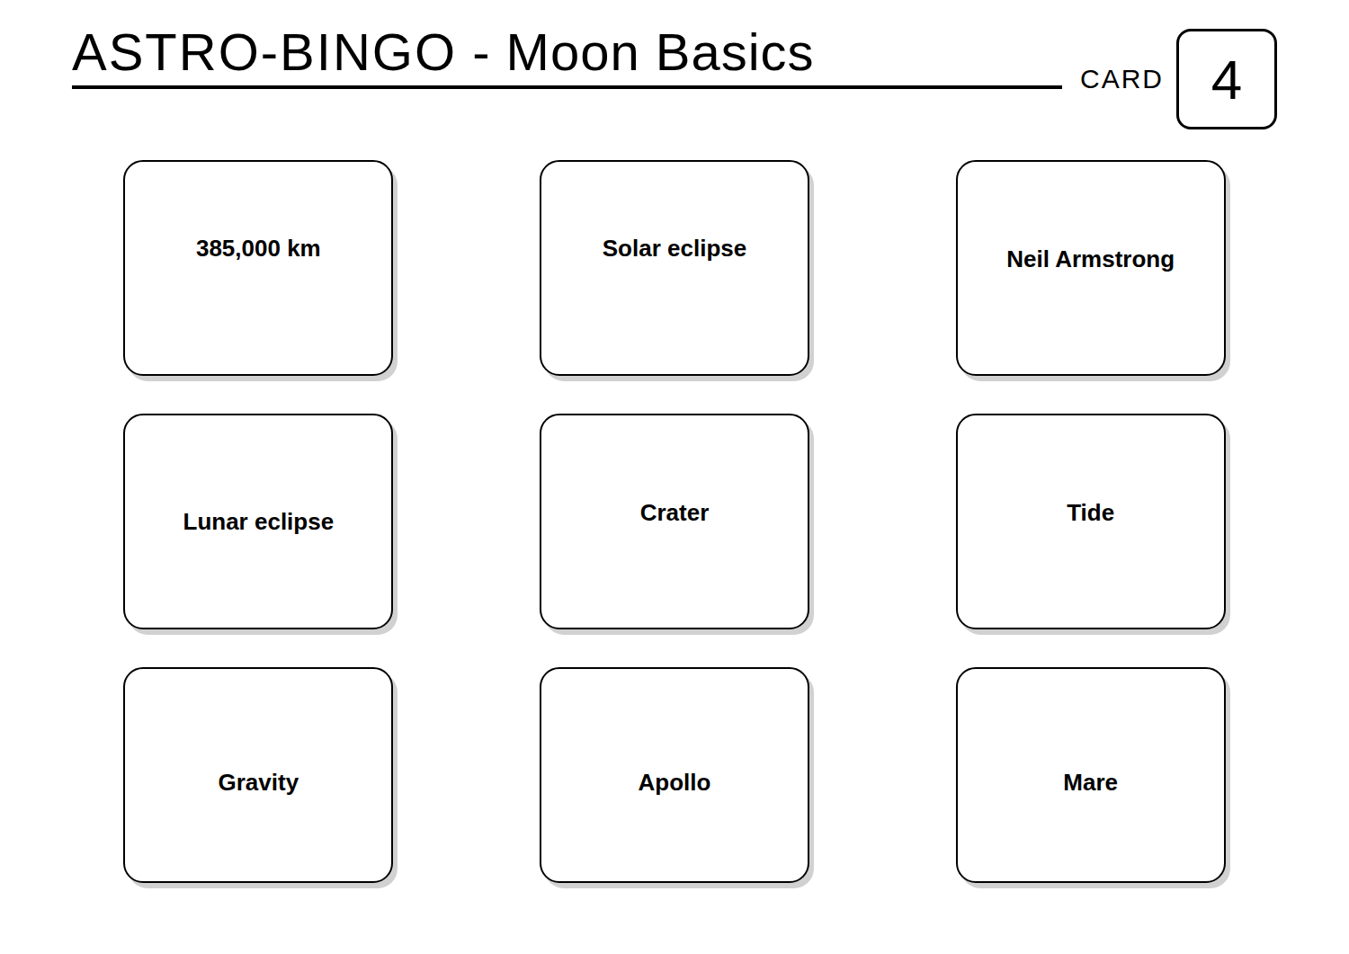ASTRO-BINGO - Moon Basics
CARD
4
385,000 km
Solar eclipse
Neil Armstrong
Lunar eclipse
Crater
Tide
Gravity
Apollo
Mare